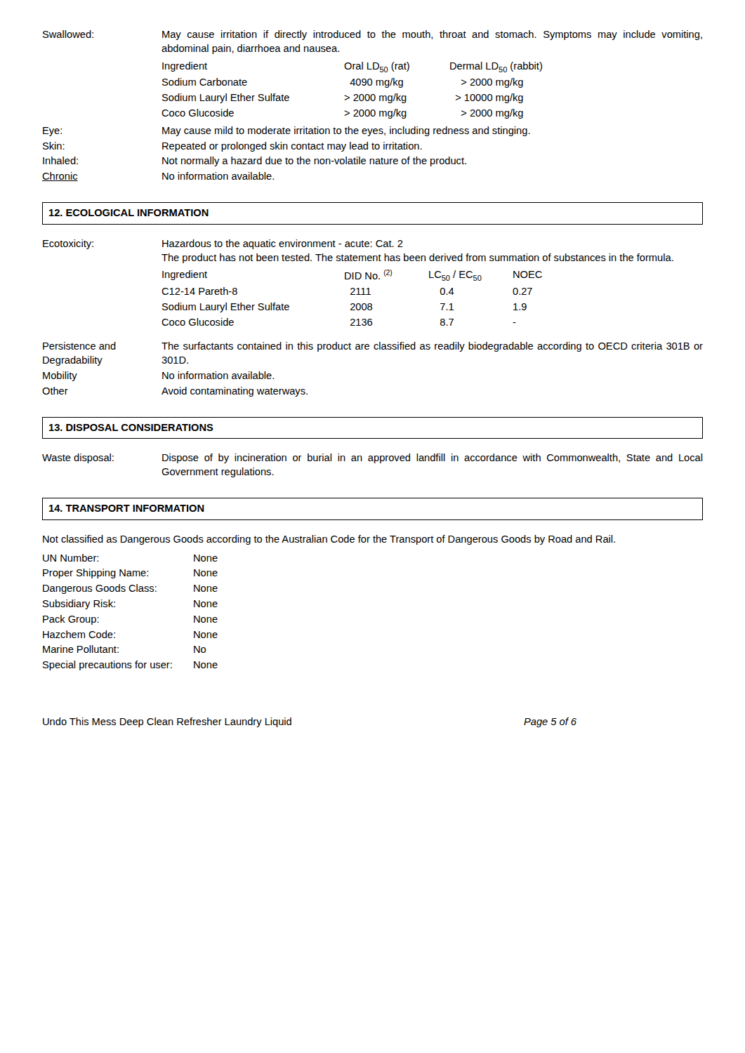Swallowed:
May cause irritation if directly introduced to the mouth, throat and stomach. Symptoms may include vomiting, abdominal pain, diarrhoea and nausea.
| Ingredient | Oral LD 50 (rat) | Dermal LD 50 (rabbit) |
| Sodium Carbonate | 4090 mg/kg | > 2000 mg/kg |
| Sodium Lauryl Ether Sulfate | > 2000 mg/kg | > 10000 mg/kg |
| Coco Glucoside | > 2000 mg/kg | > 2000 mg/kg |
Eye:
May cause mild to moderate irritation to the eyes, including redness and stinging.
Skin:
Repeated or prolonged skin contact may lead to irritation.
Inhaled:
Not normally a hazard due to the non-volatile nature of the product.
Chronic
No information available.
12. ECOLOGICAL INFORMATION
Ecotoxicity:
Hazardous to the aquatic environment - acute: Cat. 2
The product has not been tested. The statement has been derived from summation of substances in the formula.
| Ingredient | DID No. (2) | LC 50 / EC 50 | NOEC |
| C12-14 Pareth-8 | 2111 | 0.4 | 0.27 |
| Sodium Lauryl Ether Sulfate | 2008 | 7.1 | 1.9 |
| Coco Glucoside | 2136 | 8.7 | - |
Persistence and Degradability
The surfactants contained in this product are classified as readily biodegradable according to OECD criteria 301B or 301D.
Mobility
No information available.
Other
Avoid contaminating waterways.
13. DISPOSAL CONSIDERATIONS
Waste disposal:
Dispose of by incineration or burial in an approved landfill in accordance with Commonwealth, State and Local Government regulations.
14. TRANSPORT INFORMATION
Not classified as Dangerous Goods according to the Australian Code for the Transport of Dangerous Goods by Road and Rail.
| UN Number: | None |
| Proper Shipping Name: | None |
| Dangerous Goods Class: | None |
| Subsidiary Risk: | None |
| Pack Group: | None |
| Hazchem Code: | None |
| Marine Pollutant: | No |
| Special precautions for user: | None |
Undo This Mess Deep Clean Refresher Laundry Liquid
Page 5 of 6